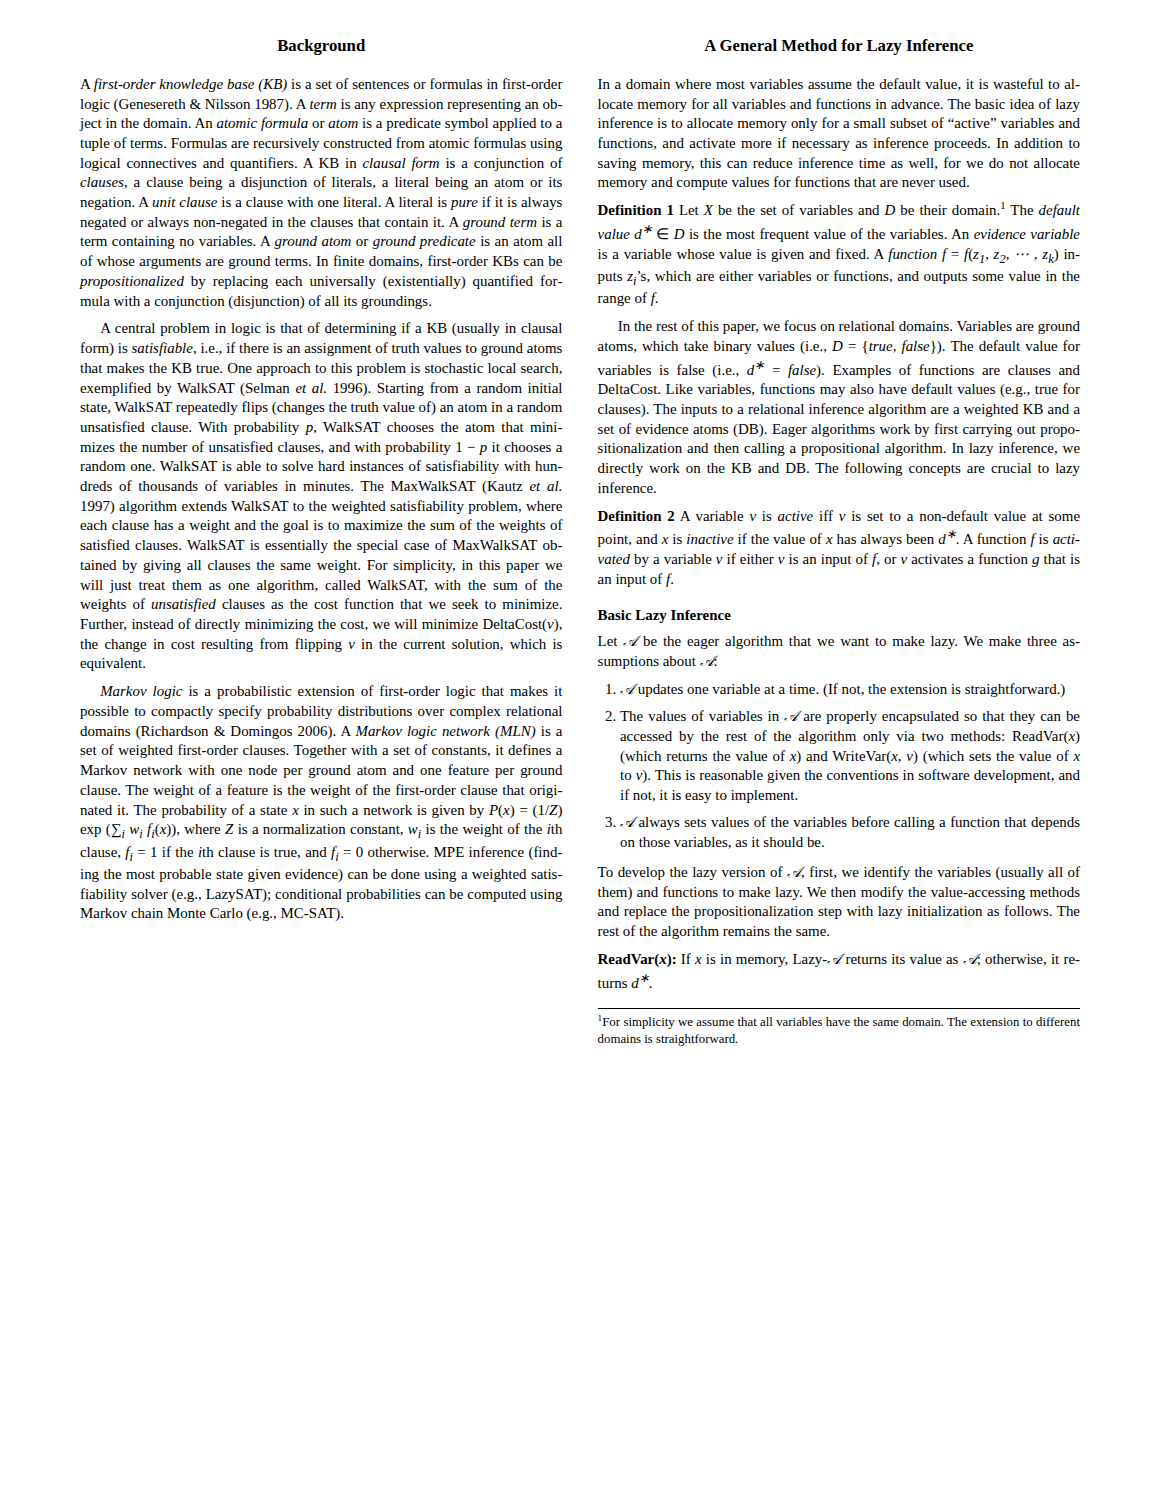Background
A first-order knowledge base (KB) is a set of sentences or formulas in first-order logic (Genesereth & Nilsson 1987). A term is any expression representing an object in the domain. An atomic formula or atom is a predicate symbol applied to a tuple of terms. Formulas are recursively constructed from atomic formulas using logical connectives and quantifiers. A KB in clausal form is a conjunction of clauses, a clause being a disjunction of literals, a literal being an atom or its negation. A unit clause is a clause with one literal. A literal is pure if it is always negated or always non-negated in the clauses that contain it. A ground term is a term containing no variables. A ground atom or ground predicate is an atom all of whose arguments are ground terms. In finite domains, first-order KBs can be propositionalized by replacing each universally (existentially) quantified formula with a conjunction (disjunction) of all its groundings.
A central problem in logic is that of determining if a KB (usually in clausal form) is satisfiable, i.e., if there is an assignment of truth values to ground atoms that makes the KB true. One approach to this problem is stochastic local search, exemplified by WalkSAT (Selman et al. 1996). Starting from a random initial state, WalkSAT repeatedly flips (changes the truth value of) an atom in a random unsatisfied clause. With probability p, WalkSAT chooses the atom that minimizes the number of unsatisfied clauses, and with probability 1 − p it chooses a random one. WalkSAT is able to solve hard instances of satisfiability with hundreds of thousands of variables in minutes. The MaxWalkSAT (Kautz et al. 1997) algorithm extends WalkSAT to the weighted satisfiability problem, where each clause has a weight and the goal is to maximize the sum of the weights of satisfied clauses. WalkSAT is essentially the special case of MaxWalkSAT obtained by giving all clauses the same weight. For simplicity, in this paper we will just treat them as one algorithm, called WalkSAT, with the sum of the weights of unsatisfied clauses as the cost function that we seek to minimize. Further, instead of directly minimizing the cost, we will minimize DeltaCost(v), the change in cost resulting from flipping v in the current solution, which is equivalent.
Markov logic is a probabilistic extension of first-order logic that makes it possible to compactly specify probability distributions over complex relational domains (Richardson & Domingos 2006). A Markov logic network (MLN) is a set of weighted first-order clauses. Together with a set of constants, it defines a Markov network with one node per ground atom and one feature per ground clause. The weight of a feature is the weight of the first-order clause that originated it. The probability of a state x in such a network is given by P(x) = (1/Z) exp (∑i wi fi(x)), where Z is a normalization constant, wi is the weight of the ith clause, fi = 1 if the ith clause is true, and fi = 0 otherwise. MPE inference (finding the most probable state given evidence) can be done using a weighted satisfiability solver (e.g., LazySAT); conditional probabilities can be computed using Markov chain Monte Carlo (e.g., MC-SAT).
A General Method for Lazy Inference
In a domain where most variables assume the default value, it is wasteful to allocate memory for all variables and functions in advance. The basic idea of lazy inference is to allocate memory only for a small subset of “active” variables and functions, and activate more if necessary as inference proceeds. In addition to saving memory, this can reduce inference time as well, for we do not allocate memory and compute values for functions that are never used.
Definition 1 Let X be the set of variables and D be their domain.1 The default value d∗ ∈ D is the most frequent value of the variables. An evidence variable is a variable whose value is given and fixed. A function f = f(z1, z2, ⋯ , zk) inputs zi’s, which are either variables or functions, and outputs some value in the range of f.
In the rest of this paper, we focus on relational domains. Variables are ground atoms, which take binary values (i.e., D = {true, false}). The default value for variables is false (i.e., d∗ = false). Examples of functions are clauses and DeltaCost. Like variables, functions may also have default values (e.g., true for clauses). The inputs to a relational inference algorithm are a weighted KB and a set of evidence atoms (DB). Eager algorithms work by first carrying out propositionalization and then calling a propositional algorithm. In lazy inference, we directly work on the KB and DB. The following concepts are crucial to lazy inference.
Definition 2 A variable v is active iff v is set to a non-default value at some point, and x is inactive if the value of x has always been d∗. A function f is activated by a variable v if either v is an input of f, or v activates a function g that is an input of f.
Basic Lazy Inference
Let 𝒜 be the eager algorithm that we want to make lazy. We make three assumptions about 𝒜:
𝒜 updates one variable at a time. (If not, the extension is straightforward.)
The values of variables in 𝒜 are properly encapsulated so that they can be accessed by the rest of the algorithm only via two methods: ReadVar(x) (which returns the value of x) and WriteVar(x, v) (which sets the value of x to v). This is reasonable given the conventions in software development, and if not, it is easy to implement.
𝒜 always sets values of the variables before calling a function that depends on those variables, as it should be.
To develop the lazy version of 𝒜, first, we identify the variables (usually all of them) and functions to make lazy. We then modify the value-accessing methods and replace the propositionalization step with lazy initialization as follows. The rest of the algorithm remains the same.
ReadVar(x): If x is in memory, Lazy-𝒜 returns its value as 𝒜; otherwise, it returns d∗.
1 For simplicity we assume that all variables have the same domain. The extension to different domains is straightforward.